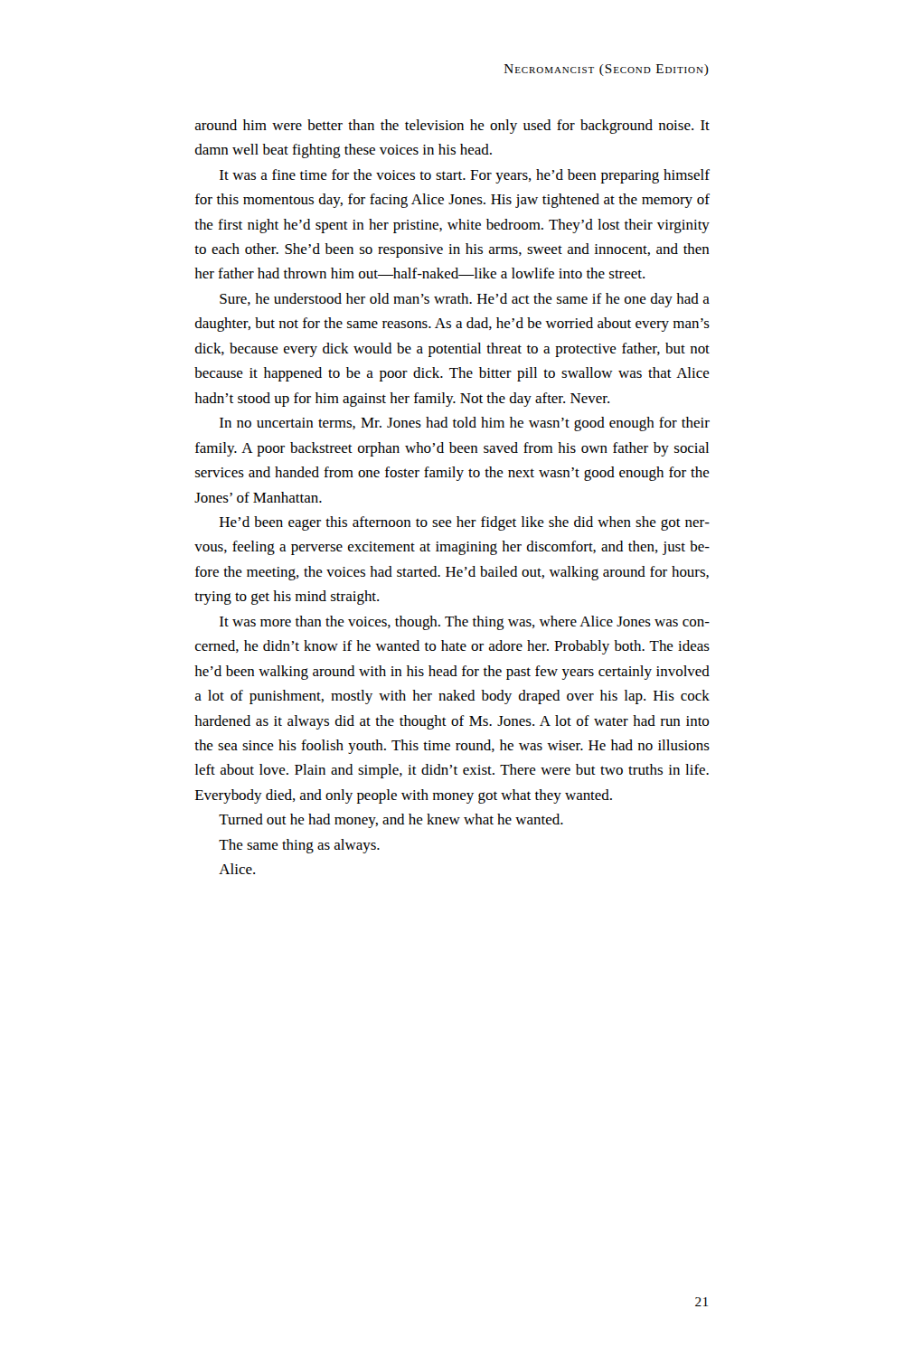Necromancist (Second Edition)
around him were better than the television he only used for background noise. It damn well beat fighting these voices in his head.
It was a fine time for the voices to start. For years, he’d been preparing himself for this momentous day, for facing Alice Jones. His jaw tightened at the memory of the first night he’d spent in her pristine, white bedroom. They’d lost their virginity to each other. She’d been so responsive in his arms, sweet and innocent, and then her father had thrown him out—half-naked—like a lowlife into the street.
Sure, he understood her old man’s wrath. He’d act the same if he one day had a daughter, but not for the same reasons. As a dad, he’d be worried about every man’s dick, because every dick would be a potential threat to a protective father, but not because it happened to be a poor dick. The bitter pill to swallow was that Alice hadn’t stood up for him against her family. Not the day after. Never.
In no uncertain terms, Mr. Jones had told him he wasn’t good enough for their family. A poor backstreet orphan who’d been saved from his own father by social services and handed from one foster family to the next wasn’t good enough for the Jones’ of Manhattan.
He’d been eager this afternoon to see her fidget like she did when she got nervous, feeling a perverse excitement at imagining her discomfort, and then, just before the meeting, the voices had started. He’d bailed out, walking around for hours, trying to get his mind straight.
It was more than the voices, though. The thing was, where Alice Jones was concerned, he didn’t know if he wanted to hate or adore her. Probably both. The ideas he’d been walking around with in his head for the past few years certainly involved a lot of punishment, mostly with her naked body draped over his lap. His cock hardened as it always did at the thought of Ms. Jones. A lot of water had run into the sea since his foolish youth. This time round, he was wiser. He had no illusions left about love. Plain and simple, it didn’t exist. There were but two truths in life. Everybody died, and only people with money got what they wanted.
Turned out he had money, and he knew what he wanted.
The same thing as always.
Alice.
21